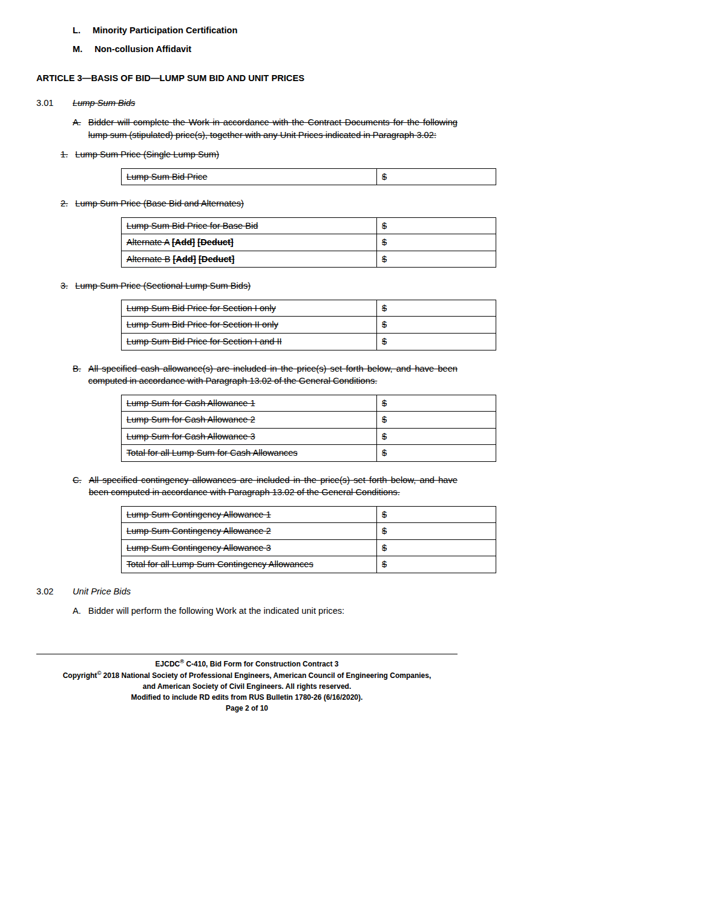L. Minority Participation Certification
M. Non-collusion Affidavit
ARTICLE 3—BASIS OF BID—LUMP SUM BID AND UNIT PRICES
3.01
Lump Sum Bids
A.
Bidder will complete the Work in accordance with the Contract Documents for the following lump sum (stipulated) price(s), together with any Unit Prices indicated in Paragraph 3.02:
1.
Lump Sum Price (Single Lump Sum)
| Lump Sum Bid Price | $ |
2.
Lump Sum Price (Base Bid and Alternates)
| Lump Sum Bid Price for Base Bid | $ |
| Alternate A [Add] [Deduct] | $ |
| Alternate B [Add] [Deduct] | $ |
3.
Lump Sum Price (Sectional Lump Sum Bids)
| Lump Sum Bid Price for Section I only | $ |
| Lump Sum Bid Price for Section II only | $ |
| Lump Sum Bid Price for Section I and II | $ |
B.
All specified cash allowance(s) are included in the price(s) set forth below, and have been computed in accordance with Paragraph 13.02 of the General Conditions.
| Lump Sum for Cash Allowance 1 | $ |
| Lump Sum for Cash Allowance 2 | $ |
| Lump Sum for Cash Allowance 3 | $ |
| Total for all Lump Sum for Cash Allowances | $ |
C.
All specified contingency allowances are included in the price(s) set forth below, and have been computed in accordance with Paragraph 13.02 of the General Conditions.
| Lump Sum Contingency Allowance 1 | $ |
| Lump Sum Contingency Allowance 2 | $ |
| Lump Sum Contingency Allowance 3 | $ |
| Total for all Lump Sum Contingency Allowances | $ |
3.02
Unit Price Bids
A.
Bidder will perform the following Work at the indicated unit prices:
EJCDC® C-410, Bid Form for Construction Contract 3
Copyright© 2018 National Society of Professional Engineers, American Council of Engineering Companies,
and American Society of Civil Engineers. All rights reserved.
Modified to include RD edits from RUS Bulletin 1780-26 (6/16/2020).
Page 2 of 10